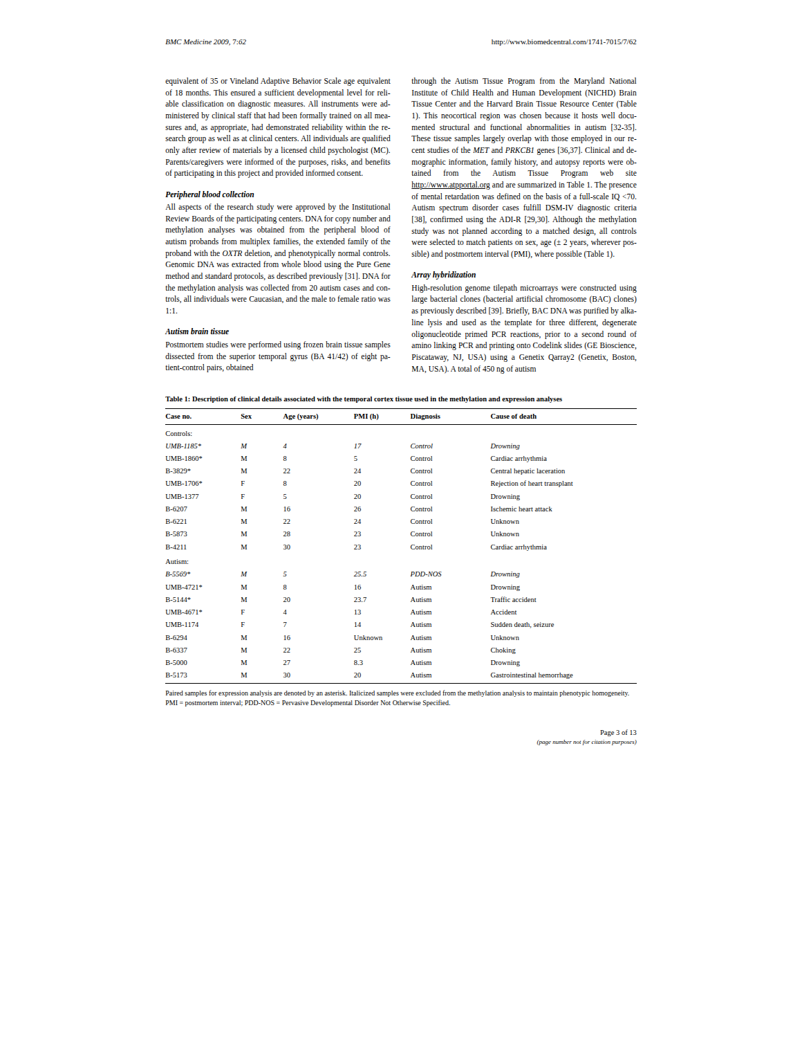BMC Medicine 2009, 7: 62
http://www.biomedcentral.com/1741-7015/7/62
equivalent of 35 or Vineland Adaptive Behavior Scale age equivalent of 18 months. This ensured a sufficient developmental level for reliable classification on diagnostic measures. All instruments were administered by clinical staff that had been formally trained on all measures and, as appropriate, had demonstrated reliability within the research group as well as at clinical centers. All individuals are qualified only after review of materials by a licensed child psychologist (MC). Parents/caregivers were informed of the purposes, risks, and benefits of participating in this project and provided informed consent.
Peripheral blood collection
All aspects of the research study were approved by the Institutional Review Boards of the participating centers. DNA for copy number and methylation analyses was obtained from the peripheral blood of autism probands from multiplex families, the extended family of the proband with the OXTR deletion, and phenotypically normal controls. Genomic DNA was extracted from whole blood using the Pure Gene method and standard protocols, as described previously [31]. DNA for the methylation analysis was collected from 20 autism cases and controls, all individuals were Caucasian, and the male to female ratio was 1:1.
Autism brain tissue
Postmortem studies were performed using frozen brain tissue samples dissected from the superior temporal gyrus (BA 41/42) of eight patient-control pairs, obtained
through the Autism Tissue Program from the Maryland National Institute of Child Health and Human Development (NICHD) Brain Tissue Center and the Harvard Brain Tissue Resource Center (Table 1). This neocortical region was chosen because it hosts well documented structural and functional abnormalities in autism [32-35]. These tissue samples largely overlap with those employed in our recent studies of the MET and PRKCB1 genes [36,37]. Clinical and demographic information, family history, and autopsy reports were obtained from the Autism Tissue Program web site http://www.atpportal.org and are summarized in Table 1. The presence of mental retardation was defined on the basis of a full-scale IQ <70. Autism spectrum disorder cases fulfill DSM-IV diagnostic criteria [38], confirmed using the ADI-R [29,30]. Although the methylation study was not planned according to a matched design, all controls were selected to match patients on sex, age (± 2 years, wherever possible) and postmortem interval (PMI), where possible (Table 1).
Array hybridization
High-resolution genome tilepath microarrays were constructed using large bacterial clones (bacterial artificial chromosome (BAC) clones) as previously described [39]. Briefly, BAC DNA was purified by alkaline lysis and used as the template for three different, degenerate oligonucleotide primed PCR reactions, prior to a second round of amino linking PCR and printing onto Codelink slides (GE Bioscience, Piscataway, NJ, USA) using a Genetix Qarray2 (Genetix, Boston, MA, USA). A total of 450 ng of autism
Table 1: Description of clinical details associated with the temporal cortex tissue used in the methylation and expression analyses
| Case no. | Sex | Age (years) | PMI (h) | Diagnosis | Cause of death |
| --- | --- | --- | --- | --- | --- |
| Controls: | | | | | |
| UMB-1185* | M | 4 | 17 | Control | Drowning |
| UMB-1860* | M | 8 | 5 | Control | Cardiac arrhythmia |
| B-3829* | M | 22 | 24 | Control | Central hepatic laceration |
| UMB-1706* | F | 8 | 20 | Control | Rejection of heart transplant |
| UMB-1377 | F | 5 | 20 | Control | Drowning |
| B-6207 | M | 16 | 26 | Control | Ischemic heart attack |
| B-6221 | M | 22 | 24 | Control | Unknown |
| B-5873 | M | 28 | 23 | Control | Unknown |
| B-4211 | M | 30 | 23 | Control | Cardiac arrhythmia |
| Autism: | | | | | |
| B-5569* | M | 5 | 25.5 | PDD-NOS | Drowning |
| UMB-4721* | M | 8 | 16 | Autism | Drowning |
| B-5144* | M | 20 | 23.7 | Autism | Traffic accident |
| UMB-4671* | F | 4 | 13 | Autism | Accident |
| UMB-1174 | F | 7 | 14 | Autism | Sudden death, seizure |
| B-6294 | M | 16 | Unknown | Autism | Unknown |
| B-6337 | M | 22 | 25 | Autism | Choking |
| B-5000 | M | 27 | 8.3 | Autism | Drowning |
| B-5173 | M | 30 | 20 | Autism | Gastrointestinal hemorrhage |
Paired samples for expression analysis are denoted by an asterisk. Italicized samples were excluded from the methylation analysis to maintain phenotypic homogeneity.
PMI = postmortem interval; PDD-NOS = Pervasive Developmental Disorder Not Otherwise Specified.
Page 3 of 13
(page number not for citation purposes)